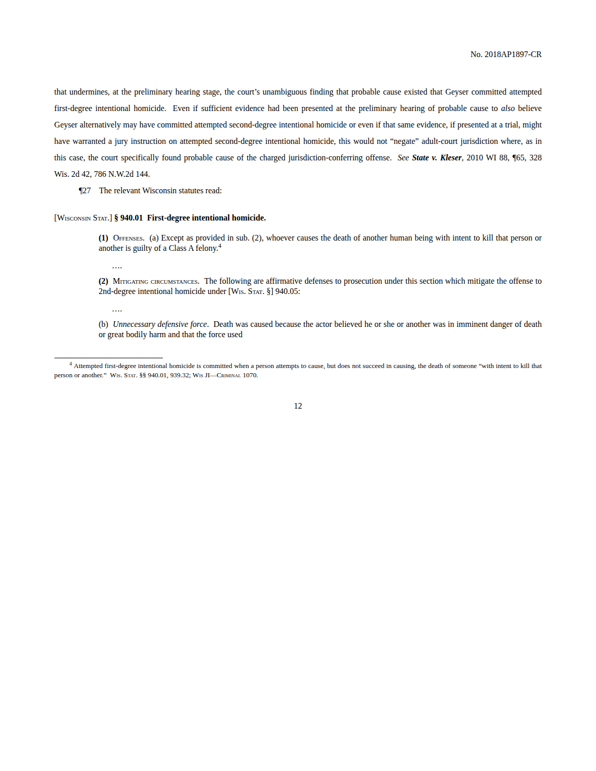No. 2018AP1897-CR
that undermines, at the preliminary hearing stage, the court’s unambiguous finding that probable cause existed that Geyser committed attempted first-degree intentional homicide. Even if sufficient evidence had been presented at the preliminary hearing of probable cause to also believe Geyser alternatively may have committed attempted second-degree intentional homicide or even if that same evidence, if presented at a trial, might have warranted a jury instruction on attempted second-degree intentional homicide, this would not “negate” adult-court jurisdiction where, as in this case, the court specifically found probable cause of the charged jurisdiction-conferring offense. See State v. Kleser, 2010 WI 88, ¶65, 328 Wis. 2d 42, 786 N.W.2d 144.
¶27 The relevant Wisconsin statutes read:
[Wisconsin Stat.] § 940.01 First-degree intentional homicide.
(1) Offenses. (a) Except as provided in sub. (2), whoever causes the death of another human being with intent to kill that person or another is guilty of a Class A felony.4
….
(2) Mitigating circumstances. The following are affirmative defenses to prosecution under this section which mitigate the offense to 2nd-degree intentional homicide under [Wis. Stat. §] 940.05:
….
(b) Unnecessary defensive force. Death was caused because the actor believed he or she or another was in imminent danger of death or great bodily harm and that the force used
4 Attempted first-degree intentional homicide is committed when a person attempts to cause, but does not succeed in causing, the death of someone “with intent to kill that person or another.” Wis. Stat. §§ 940.01, 939.32; Wis JI—Criminal 1070.
12